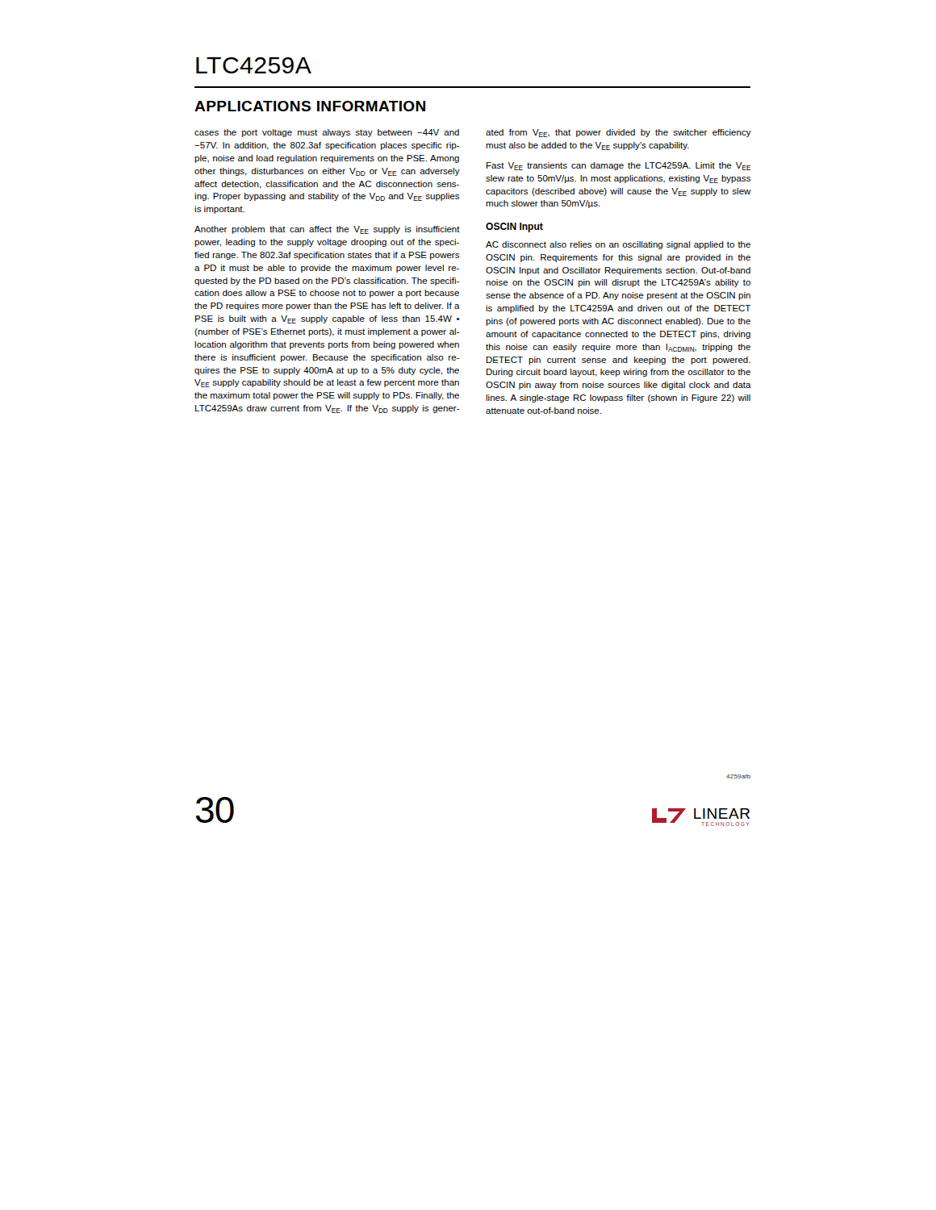LTC4259A
Applications Information
cases the port voltage must always stay between −44V and −57V. In addition, the 802.3af specification places specific ripple, noise and load regulation requirements on the PSE. Among other things, disturbances on either VDD or VEE can adversely affect detection, classification and the AC disconnection sensing. Proper bypassing and stability of the VDD and VEE supplies is important.
Another problem that can affect the VEE supply is insufficient power, leading to the supply voltage drooping out of the specified range. The 802.3af specification states that if a PSE powers a PD it must be able to provide the maximum power level requested by the PD based on the PD’s classification. The specification does allow a PSE to choose not to power a port because the PD requires more power than the PSE has left to deliver. If a PSE is built with a VEE supply capable of less than 15.4W • (number of PSE’s Ethernet ports), it must implement a power allocation algorithm that prevents ports from being powered when there is insufficient power. Because the specification also requires the PSE to supply 400mA at up to a 5% duty cycle, the VEE supply capability should be at least a few percent more than the maximum total power the PSE will supply to PDs. Finally, the LTC4259As draw current from VEE. If the VDD supply is generated from VEE, that power divided by the switcher efficiency must also be added to the VEE supply’s capability.
Fast VEE transients can damage the LTC4259A. Limit the VEE slew rate to 50mV/µs. In most applications, existing VEE bypass capacitors (described above) will cause the VEE supply to slew much slower than 50mV/µs.
OSCIN Input
AC disconnect also relies on an oscillating signal applied to the OSCIN pin. Requirements for this signal are provided in the OSCIN Input and Oscillator Requirements section. Out-of-band noise on the OSCIN pin will disrupt the LTC4259A’s ability to sense the absence of a PD. Any noise present at the OSCIN pin is amplified by the LTC4259A and driven out of the DETECT pins (of powered ports with AC disconnect enabled). Due to the amount of capacitance connected to the DETECT pins, driving this noise can easily require more than IACDMIN, tripping the DETECT pin current sense and keeping the port powered. During circuit board layout, keep wiring from the oscillator to the OSCIN pin away from noise sources like digital clock and data lines. A single-stage RC lowpass filter (shown in Figure 22) will attenuate out-of-band noise.
30
4259afb
LINEAR TECHNOLOGY